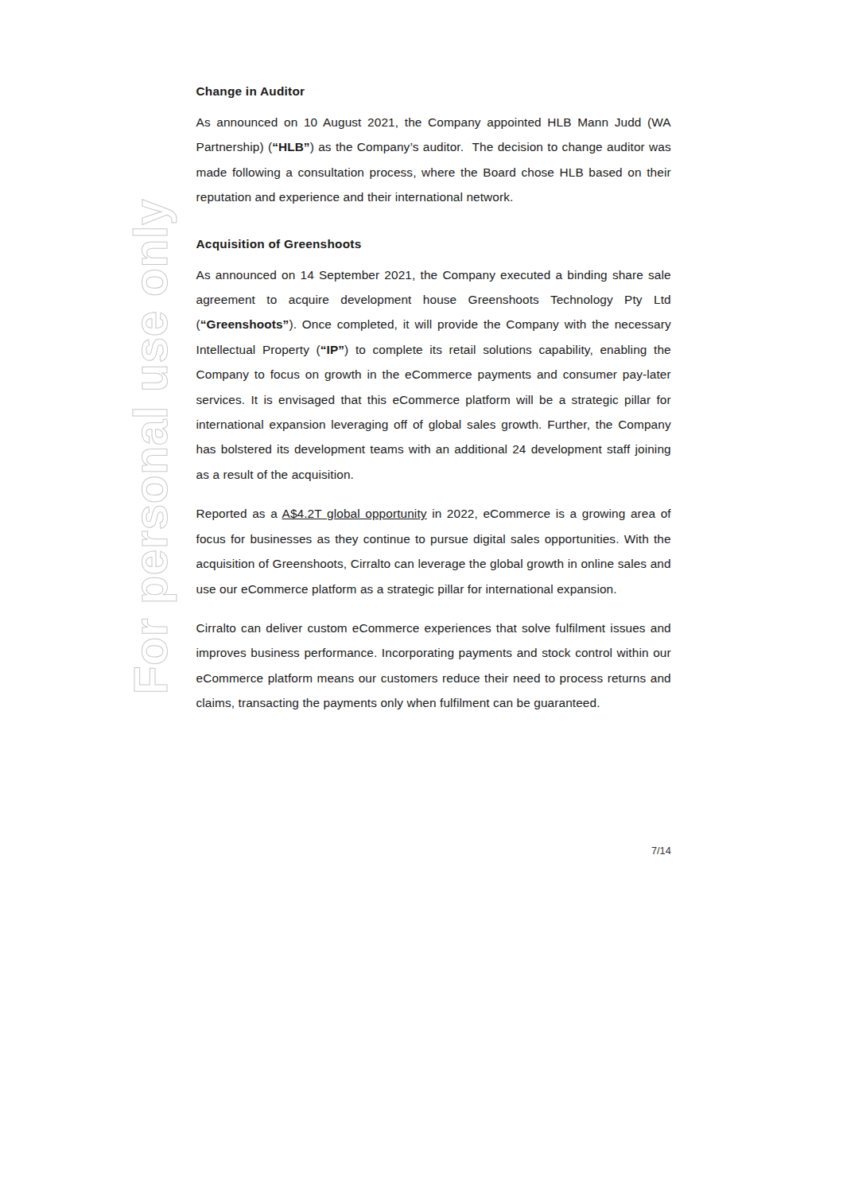For personal use only
Change in Auditor
As announced on 10 August 2021, the Company appointed HLB Mann Judd (WA Partnership) (“HLB”) as the Company’s auditor. The decision to change auditor was made following a consultation process, where the Board chose HLB based on their reputation and experience and their international network.
Acquisition of Greenshoots
As announced on 14 September 2021, the Company executed a binding share sale agreement to acquire development house Greenshoots Technology Pty Ltd (“Greenshoots”). Once completed, it will provide the Company with the necessary Intellectual Property (“IP”) to complete its retail solutions capability, enabling the Company to focus on growth in the eCommerce payments and consumer pay-later services. It is envisaged that this eCommerce platform will be a strategic pillar for international expansion leveraging off of global sales growth. Further, the Company has bolstered its development teams with an additional 24 development staff joining as a result of the acquisition.
Reported as a A$4.2T global opportunity in 2022, eCommerce is a growing area of focus for businesses as they continue to pursue digital sales opportunities. With the acquisition of Greenshoots, Cirralto can leverage the global growth in online sales and use our eCommerce platform as a strategic pillar for international expansion.
Cirralto can deliver custom eCommerce experiences that solve fulfilment issues and improves business performance. Incorporating payments and stock control within our eCommerce platform means our customers reduce their need to process returns and claims, transacting the payments only when fulfilment can be guaranteed.
7/14